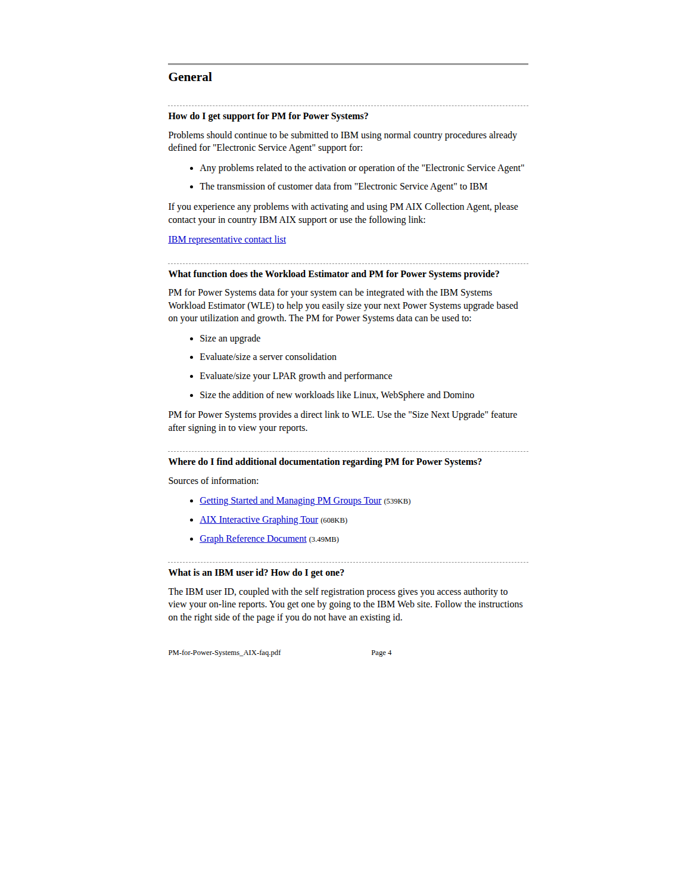General
How do I get support for PM for Power Systems?
Problems should continue to be submitted to IBM using normal country procedures already defined for "Electronic Service Agent" support for:
Any problems related to the activation or operation of the "Electronic Service Agent"
The transmission of customer data from "Electronic Service Agent" to IBM
If you experience any problems with activating and using PM AIX Collection Agent, please contact your in country IBM AIX support or use the following link:
IBM representative contact list
What function does the Workload Estimator and PM for Power Systems provide?
PM for Power Systems data for your system can be integrated with the IBM Systems Workload Estimator (WLE) to help you easily size your next Power Systems upgrade based on your utilization and growth. The PM for Power Systems data can be used to:
Size an upgrade
Evaluate/size a server consolidation
Evaluate/size your LPAR growth and performance
Size the addition of new workloads like Linux, WebSphere and Domino
PM for Power Systems provides a direct link to WLE. Use the "Size Next Upgrade" feature after signing in to view your reports.
Where do I find additional documentation regarding PM for Power Systems?
Sources of information:
Getting Started and Managing PM Groups Tour (539KB)
AIX Interactive Graphing Tour (608KB)
Graph Reference Document (3.49MB)
What is an IBM user id? How do I get one?
The IBM user ID, coupled with the self registration process gives you access authority to view your on-line reports. You get one by going to the IBM Web site. Follow the instructions on the right side of the page if you do not have an existing id.
PM-for-Power-Systems_AIX-faq.pdf Page 4